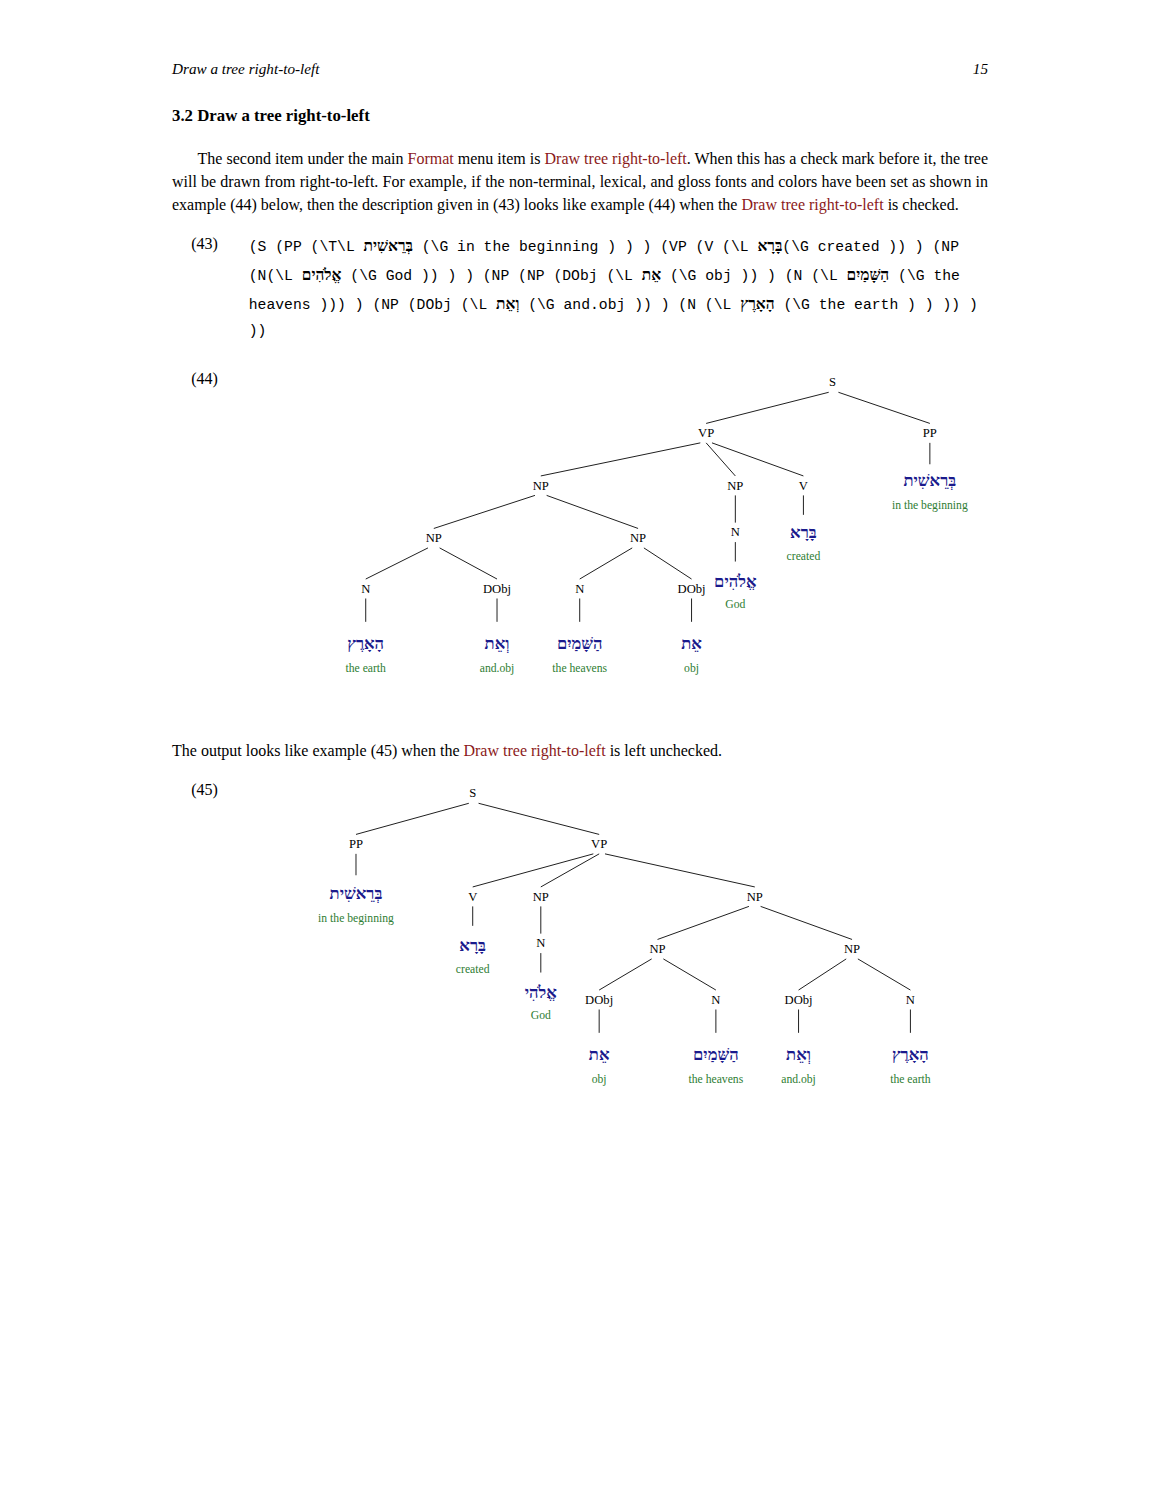Draw a tree right-to-left 15
3.2 Draw a tree right-to-left
The second item under the main Format menu item is Draw tree right-to-left. When this has a check mark before it, the tree will be drawn from right-to-left. For example, if the non-terminal, lexical, and gloss fonts and colors have been set as shown in example (44) below, then the description given in (43) looks like example (44) when the Draw tree right-to-left is checked.
(43)
(S (PP (\T\L בְּרֵאשִׁית (\G in the beginning ) ) ) (VP (V (\L בָּרָא(\G created )) ) (NP (N(\L אֱלֹהִים (\G God )) ) ) (NP (NP (DObj (\L אֵת (\G obj )) ) (N (\L הַשָּׁמַיִם (\G the heavens ))) ) (NP (DObj (\L וְאֵת (\G and.obj )) ) (N (\L הָאָרֶץ (\G the earth ) ) )) ) ))
(44)
S VP PP בְּרֵאשִׁית in the beginning NP NP V בָּרָא created N אֱלֹהִים God NP NP N DObj הָאָרֶץ וְאֵת the earth and.obj N DObj הַשָּׁמַיִם אֵת the heavens obj
The output looks like example (45) when the Draw tree right-to-left is left unchecked.
(45)
S PP VP בְּרֵאשִׁית in the beginning V NP NP בָּרָא created N אֱלֹהִי God NP NP DObj N אֵת הַשָּׁמַיִם obj the heavens DObj N וְאֵת הָאָרֶץ and.obj the earth